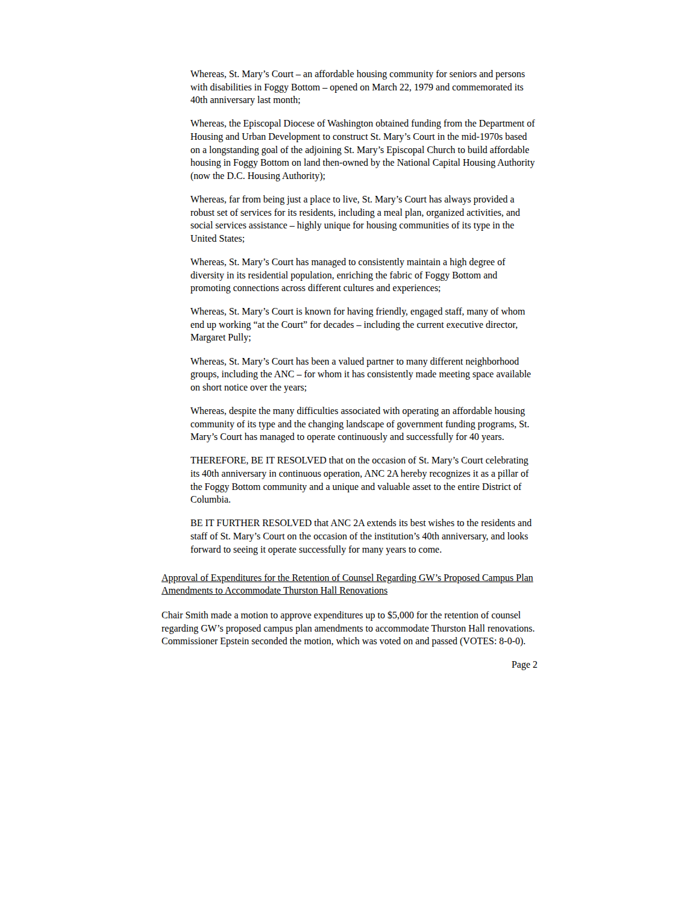Whereas, St. Mary’s Court – an affordable housing community for seniors and persons with disabilities in Foggy Bottom – opened on March 22, 1979 and commemorated its 40th anniversary last month;
Whereas, the Episcopal Diocese of Washington obtained funding from the Department of Housing and Urban Development to construct St. Mary’s Court in the mid-1970s based on a longstanding goal of the adjoining St. Mary’s Episcopal Church to build affordable housing in Foggy Bottom on land then-owned by the National Capital Housing Authority (now the D.C. Housing Authority);
Whereas, far from being just a place to live, St. Mary’s Court has always provided a robust set of services for its residents, including a meal plan, organized activities, and social services assistance – highly unique for housing communities of its type in the United States;
Whereas, St. Mary’s Court has managed to consistently maintain a high degree of diversity in its residential population, enriching the fabric of Foggy Bottom and promoting connections across different cultures and experiences;
Whereas, St. Mary’s Court is known for having friendly, engaged staff, many of whom end up working “at the Court” for decades – including the current executive director, Margaret Pully;
Whereas, St. Mary’s Court has been a valued partner to many different neighborhood groups, including the ANC – for whom it has consistently made meeting space available on short notice over the years;
Whereas, despite the many difficulties associated with operating an affordable housing community of its type and the changing landscape of government funding programs, St. Mary’s Court has managed to operate continuously and successfully for 40 years.
THEREFORE, BE IT RESOLVED that on the occasion of St. Mary’s Court celebrating its 40th anniversary in continuous operation, ANC 2A hereby recognizes it as a pillar of the Foggy Bottom community and a unique and valuable asset to the entire District of Columbia.
BE IT FURTHER RESOLVED that ANC 2A extends its best wishes to the residents and staff of St. Mary’s Court on the occasion of the institution’s 40th anniversary, and looks forward to seeing it operate successfully for many years to come.
Approval of Expenditures for the Retention of Counsel Regarding GW’s Proposed Campus Plan Amendments to Accommodate Thurston Hall Renovations
Chair Smith made a motion to approve expenditures up to $5,000 for the retention of counsel regarding GW’s proposed campus plan amendments to accommodate Thurston Hall renovations. Commissioner Epstein seconded the motion, which was voted on and passed (VOTES: 8-0-0).
Page 2